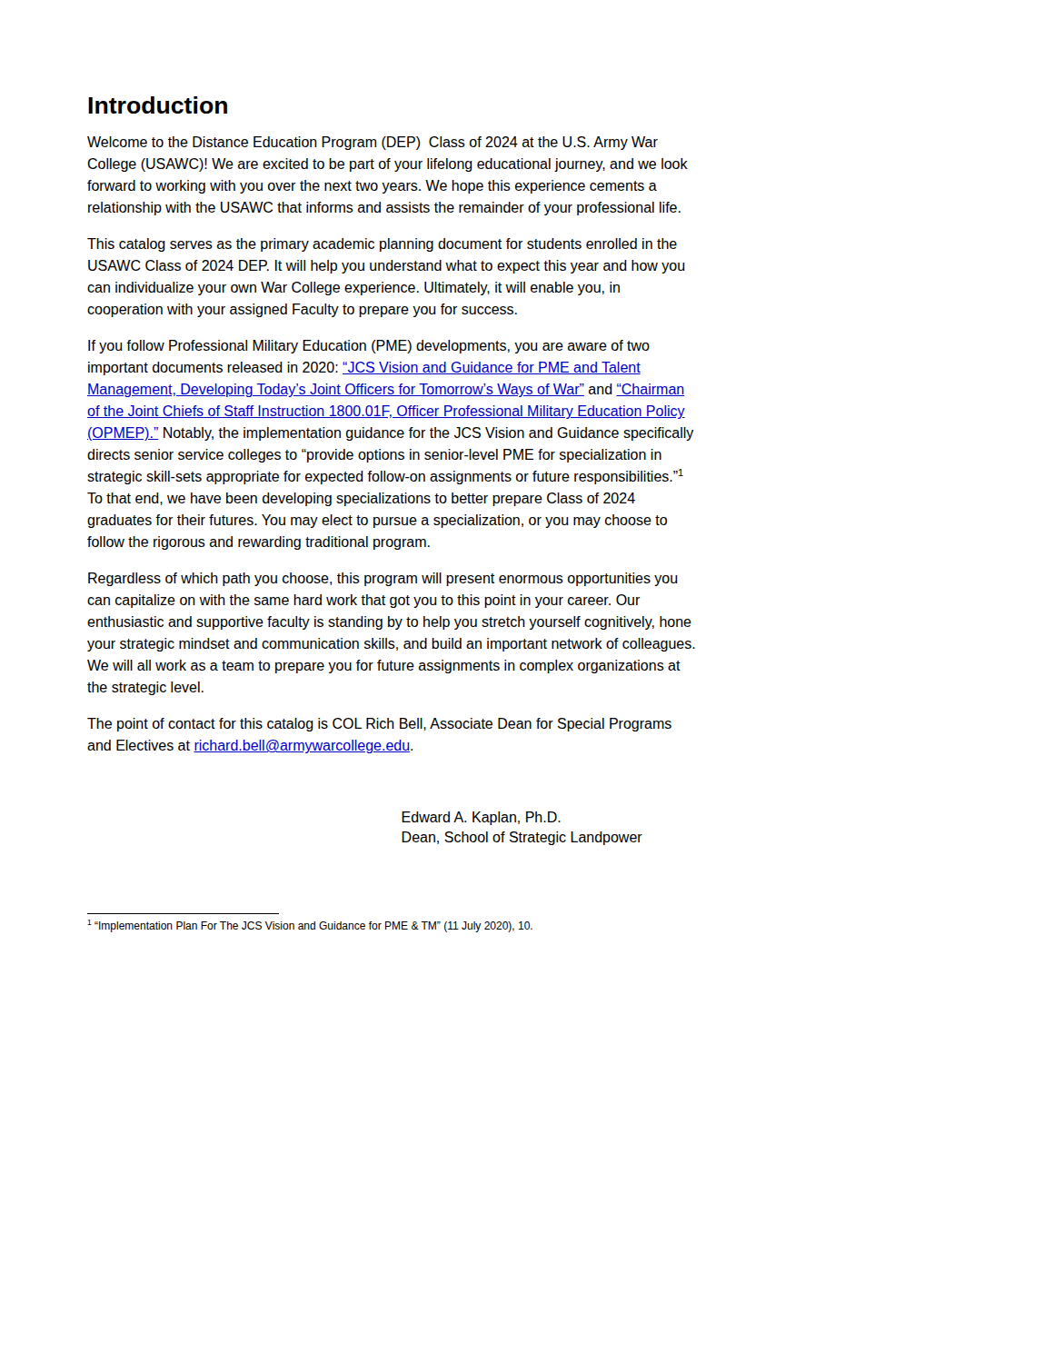Introduction
Welcome to the Distance Education Program (DEP) Class of 2024 at the U.S. Army War College (USAWC)! We are excited to be part of your lifelong educational journey, and we look forward to working with you over the next two years. We hope this experience cements a relationship with the USAWC that informs and assists the remainder of your professional life.
This catalog serves as the primary academic planning document for students enrolled in the USAWC Class of 2024 DEP. It will help you understand what to expect this year and how you can individualize your own War College experience. Ultimately, it will enable you, in cooperation with your assigned Faculty to prepare you for success.
If you follow Professional Military Education (PME) developments, you are aware of two important documents released in 2020: “JCS Vision and Guidance for PME and Talent Management, Developing Today’s Joint Officers for Tomorrow’s Ways of War” and “Chairman of the Joint Chiefs of Staff Instruction 1800.01F, Officer Professional Military Education Policy (OPMEP).” Notably, the implementation guidance for the JCS Vision and Guidance specifically directs senior service colleges to “provide options in senior-level PME for specialization in strategic skill-sets appropriate for expected follow-on assignments or future responsibilities.”1 To that end, we have been developing specializations to better prepare Class of 2024 graduates for their futures. You may elect to pursue a specialization, or you may choose to follow the rigorous and rewarding traditional program.
Regardless of which path you choose, this program will present enormous opportunities you can capitalize on with the same hard work that got you to this point in your career. Our enthusiastic and supportive faculty is standing by to help you stretch yourself cognitively, hone your strategic mindset and communication skills, and build an important network of colleagues. We will all work as a team to prepare you for future assignments in complex organizations at the strategic level.
The point of contact for this catalog is COL Rich Bell, Associate Dean for Special Programs and Electives at richard.bell@armywarcollege.edu.
Edward A. Kaplan, Ph.D.
Dean, School of Strategic Landpower
1 “Implementation Plan For The JCS Vision and Guidance for PME & TM” (11 July 2020), 10.